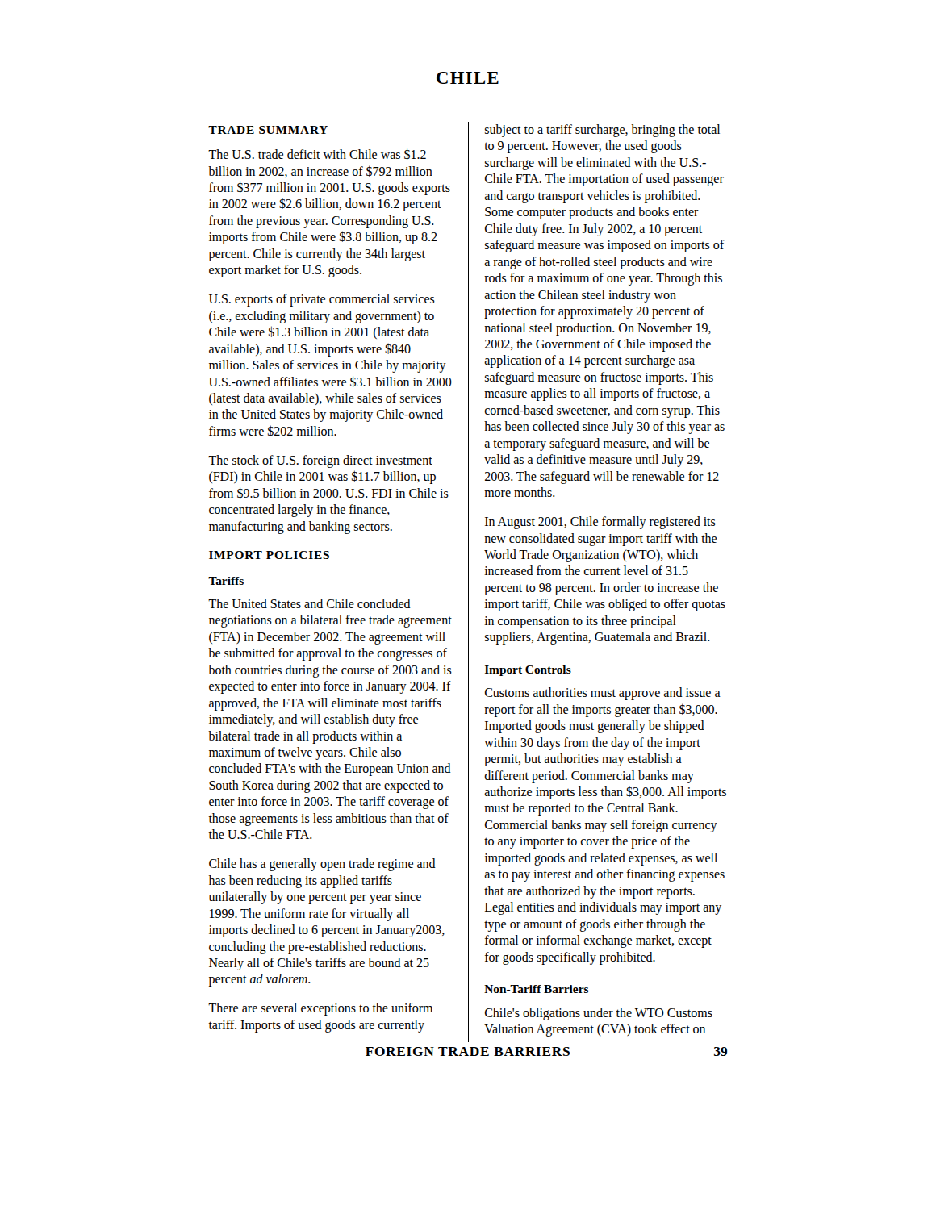CHILE
TRADE SUMMARY
The U.S. trade deficit with Chile was $1.2 billion in 2002, an increase of $792 million from $377 million in 2001. U.S. goods exports in 2002 were $2.6 billion, down 16.2 percent from the previous year. Corresponding U.S. imports from Chile were $3.8 billion, up 8.2 percent. Chile is currently the 34th largest export market for U.S. goods.
U.S. exports of private commercial services (i.e., excluding military and government) to Chile were $1.3 billion in 2001 (latest data available), and U.S. imports were $840 million. Sales of services in Chile by majority U.S.-owned affiliates were $3.1 billion in 2000 (latest data available), while sales of services in the United States by majority Chile-owned firms were $202 million.
The stock of U.S. foreign direct investment (FDI) in Chile in 2001 was $11.7 billion, up from $9.5 billion in 2000. U.S. FDI in Chile is concentrated largely in the finance, manufacturing and banking sectors.
IMPORT POLICIES
Tariffs
The United States and Chile concluded negotiations on a bilateral free trade agreement (FTA) in December 2002. The agreement will be submitted for approval to the congresses of both countries during the course of 2003 and is expected to enter into force in January 2004. If approved, the FTA will eliminate most tariffs immediately, and will establish duty free bilateral trade in all products within a maximum of twelve years. Chile also concluded FTA's with the European Union and South Korea during 2002 that are expected to enter into force in 2003. The tariff coverage of those agreements is less ambitious than that of the U.S.-Chile FTA.
Chile has a generally open trade regime and has been reducing its applied tariffs unilaterally by one percent per year since 1999. The uniform rate for virtually all imports declined to 6 percent in January2003, concluding the pre-established reductions. Nearly all of Chile's tariffs are bound at 25 percent ad valorem.
There are several exceptions to the uniform tariff. Imports of used goods are currently subject to a tariff surcharge, bringing the total to 9 percent. However, the used goods surcharge will be eliminated with the U.S.-Chile FTA. The importation of used passenger and cargo transport vehicles is prohibited. Some computer products and books enter Chile duty free. In July 2002, a 10 percent safeguard measure was imposed on imports of a range of hot-rolled steel products and wire rods for a maximum of one year. Through this action the Chilean steel industry won protection for approximately 20 percent of national steel production. On November 19, 2002, the Government of Chile imposed the application of a 14 percent surcharge asa safeguard measure on fructose imports. This measure applies to all imports of fructose, a corned-based sweetener, and corn syrup. This has been collected since July 30 of this year as a temporary safeguard measure, and will be valid as a definitive measure until July 29, 2003. The safeguard will be renewable for 12 more months.
In August 2001, Chile formally registered its new consolidated sugar import tariff with the World Trade Organization (WTO), which increased from the current level of 31.5 percent to 98 percent. In order to increase the import tariff, Chile was obliged to offer quotas in compensation to its three principal suppliers, Argentina, Guatemala and Brazil.
Import Controls
Customs authorities must approve and issue a report for all the imports greater than $3,000. Imported goods must generally be shipped within 30 days from the day of the import permit, but authorities may establish a different period. Commercial banks may authorize imports less than $3,000. All imports must be reported to the Central Bank. Commercial banks may sell foreign currency to any importer to cover the price of the imported goods and related expenses, as well as to pay interest and other financing expenses that are authorized by the import reports. Legal entities and individuals may import any type or amount of goods either through the formal or informal exchange market, except for goods specifically prohibited.
Non-Tariff Barriers
Chile's obligations under the WTO Customs Valuation Agreement (CVA) took effect on
FOREIGN TRADE BARRIERS 39